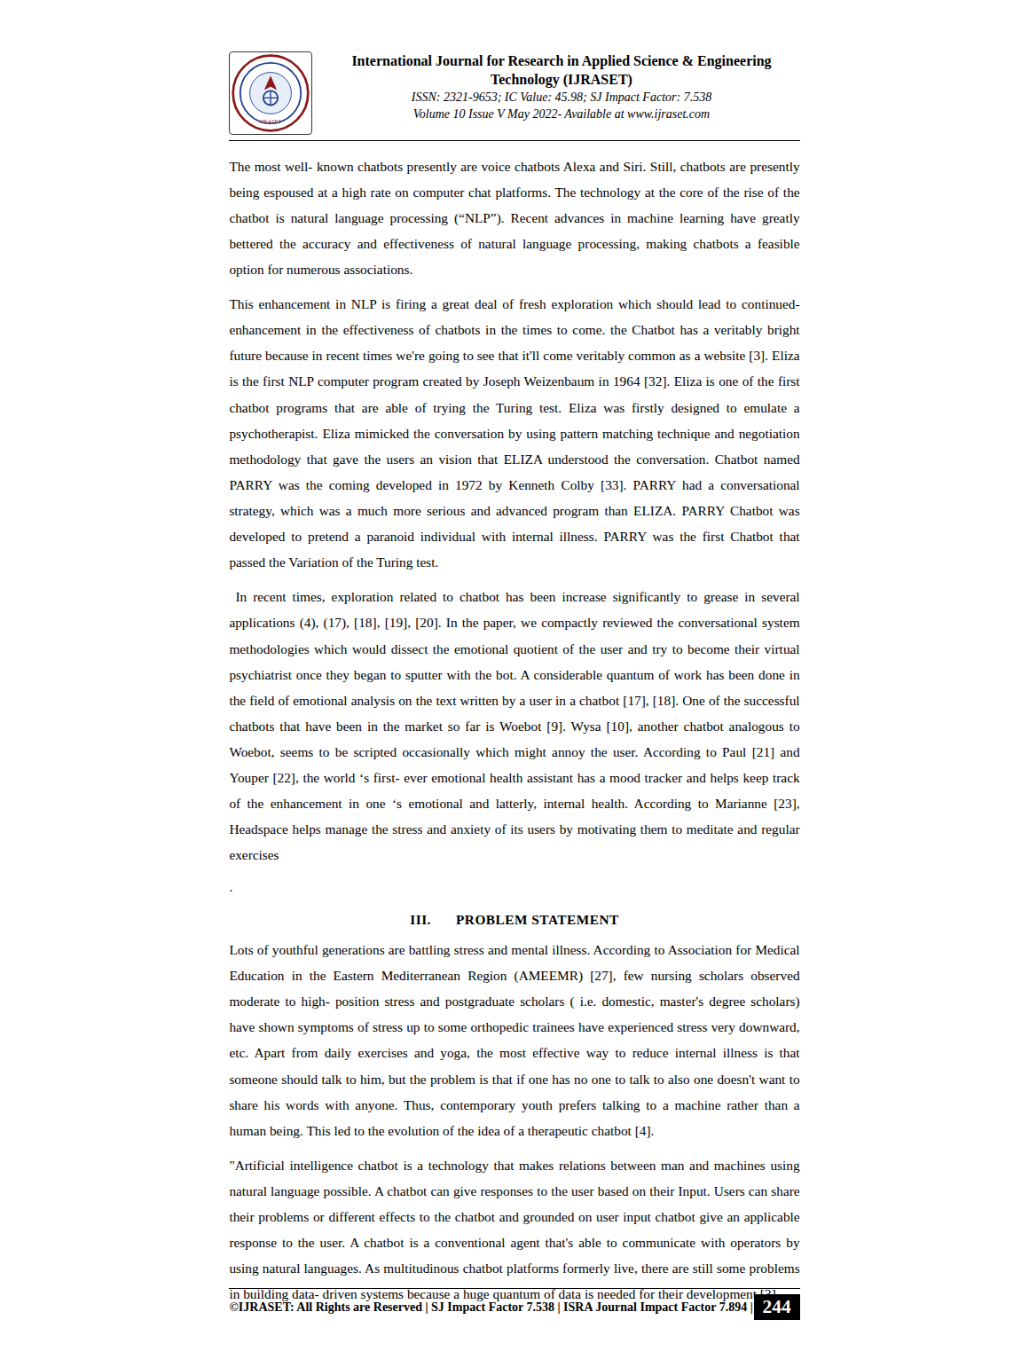IJRASET
International Journal for Research in Applied Science & Engineering Technology (IJRASET)
ISSN: 2321-9653; IC Value: 45.98; SJ Impact Factor: 7.538
Volume 10 Issue V May 2022- Available at www.ijraset.com
The most well- known chatbots presently are voice chatbots Alexa and Siri. Still, chatbots are presently being espoused at a high rate on computer chat platforms. The technology at the core of the rise of the chatbot is natural language processing (“NLP”). Recent advances in machine learning have greatly bettered the accuracy and effectiveness of natural language processing, making chatbots a feasible option for numerous associations.
This enhancement in NLP is firing a great deal of fresh exploration which should lead to continued- enhancement in the effectiveness of chatbots in the times to come. the Chatbot has a veritably bright future because in recent times we're going to see that it'll come veritably common as a website [3]. Eliza is the first NLP computer program created by Joseph Weizenbaum in 1964 [32]. Eliza is one of the first chatbot programs that are able of trying the Turing test. Eliza was firstly designed to emulate a psychotherapist. Eliza mimicked the conversation by using pattern matching technique and negotiation methodology that gave the users an vision that ELIZA understood the conversation. Chatbot named PARRY was the coming developed in 1972 by Kenneth Colby [33]. PARRY had a conversational strategy, which was a much more serious and advanced program than ELIZA. PARRY Chatbot was developed to pretend a paranoid individual with internal illness. PARRY was the first Chatbot that passed the Variation of the Turing test.
In recent times, exploration related to chatbot has been increase significantly to grease in several applications (4), (17), [18], [19], [20]. In the paper, we compactly reviewed the conversational system methodologies which would dissect the emotional quotient of the user and try to become their virtual psychiatrist once they began to sputter with the bot. A considerable quantum of work has been done in the field of emotional analysis on the text written by a user in a chatbot [17], [18]. One of the successful chatbots that have been in the market so far is Woebot [9]. Wysa [10], another chatbot analogous to Woebot, seems to be scripted occasionally which might annoy the user. According to Paul [21] and Youper [22], the world ‘s first- ever emotional health assistant has a mood tracker and helps keep track of the enhancement in one ‘s emotional and latterly, internal health. According to Marianne [23], Headspace helps manage the stress and anxiety of its users by motivating them to meditate and regular exercises
.
III. PROBLEM STATEMENT
Lots of youthful generations are battling stress and mental illness. According to Association for Medical Education in the Eastern Mediterranean Region (AMEEMR) [27], few nursing scholars observed moderate to high- position stress and postgraduate scholars ( i.e. domestic, master's degree scholars) have shown symptoms of stress up to some orthopedic trainees have experienced stress very downward, etc. Apart from daily exercises and yoga, the most effective way to reduce internal illness is that someone should talk to him, but the problem is that if one has no one to talk to also one doesn't want to share his words with anyone. Thus, contemporary youth prefers talking to a machine rather than a human being. This led to the evolution of the idea of a therapeutic chatbot [4].
"Artificial intelligence chatbot is a technology that makes relations between man and machines using natural language possible. A chatbot can give responses to the user based on their Input. Users can share their problems or different effects to the chatbot and grounded on user input chatbot give an applicable response to the user. A chatbot is a conventional agent that's able to communicate with operators by using natural languages. As multitudinous chatbot platforms formerly live, there are still some problems in building data- driven systems because a huge quantum of data is needed for their development [3].
©IJRASET: All Rights are Reserved | SJ Impact Factor 7.538 | ISRA Journal Impact Factor 7.894 |
244